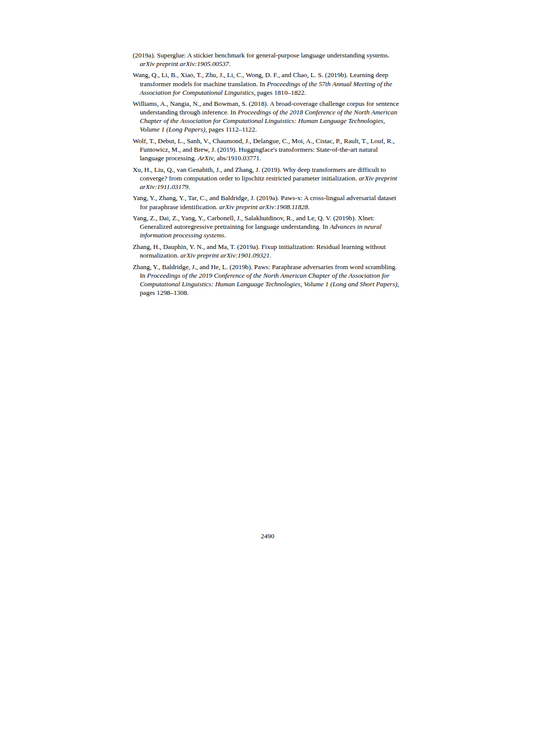(2019a). Superglue: A stickier benchmark for general-purpose language understanding systems. arXiv preprint arXiv:1905.00537.
Wang, Q., Li, B., Xiao, T., Zhu, J., Li, C., Wong, D. F., and Chao, L. S. (2019b). Learning deep transformer models for machine translation. In Proceedings of the 57th Annual Meeting of the Association for Computational Linguistics, pages 1810–1822.
Williams, A., Nangia, N., and Bowman, S. (2018). A broad-coverage challenge corpus for sentence understanding through inference. In Proceedings of the 2018 Conference of the North American Chapter of the Association for Computational Linguistics: Human Language Technologies, Volume 1 (Long Papers), pages 1112–1122.
Wolf, T., Debut, L., Sanh, V., Chaumond, J., Delangue, C., Moi, A., Cistac, P., Rault, T., Louf, R., Funtowicz, M., and Brew, J. (2019). Huggingface's transformers: State-of-the-art natural language processing. ArXiv, abs/1910.03771.
Xu, H., Liu, Q., van Genabith, J., and Zhang, J. (2019). Why deep transformers are difficult to converge? from computation order to lipschitz restricted parameter initialization. arXiv preprint arXiv:1911.03179.
Yang, Y., Zhang, Y., Tar, C., and Baldridge, J. (2019a). Paws-x: A cross-lingual adversarial dataset for paraphrase identification. arXiv preprint arXiv:1908.11828.
Yang, Z., Dai, Z., Yang, Y., Carbonell, J., Salakhutdinov, R., and Le, Q. V. (2019b). Xlnet: Generalized autoregressive pretraining for language understanding. In Advances in neural information processing systems.
Zhang, H., Dauphin, Y. N., and Ma, T. (2019a). Fixup initialization: Residual learning without normalization. arXiv preprint arXiv:1901.09321.
Zhang, Y., Baldridge, J., and He, L. (2019b). Paws: Paraphrase adversaries from word scrambling. In Proceedings of the 2019 Conference of the North American Chapter of the Association for Computational Linguistics: Human Language Technologies, Volume 1 (Long and Short Papers), pages 1298–1308.
2490